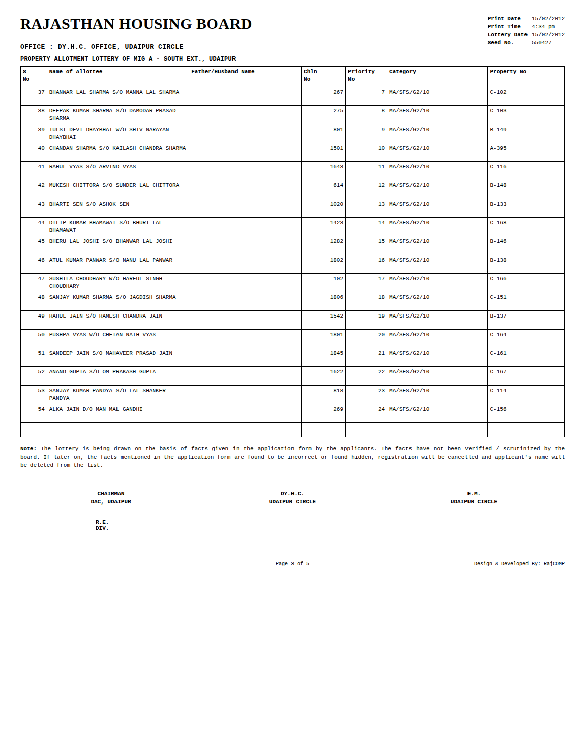RAJASTHAN HOUSING BOARD
| Print Date | 15/02/2012 |
| Print Time | 4:34 pm |
| Lottery Date | 15/02/2012 |
| Seed No. | 550427 |
OFFICE : DY.H.C. OFFICE, UDAIPUR CIRCLE
PROPERTY ALLOTMENT LOTTERY OF MIG A - SOUTH EXT., UDAIPUR
| S No | Name of Allottee | Father/Husband Name | Chln No | Priority No | Category | Property No |
| --- | --- | --- | --- | --- | --- | --- |
| 37 | BHANWAR LAL SHARMA S/O MANNA LAL SHARMA | | 267 | 7 | MA/SFS/G2/10 | C-102 |
| 38 | DEEPAK KUMAR SHARMA S/O DAMODAR PRASAD SHARMA | | 275 | 8 | MA/SFS/G2/10 | C-103 |
| 39 | TULSI DEVI DHAYBHAI W/O SHIV NARAYAN DHAYBHAI | | 801 | 9 | MA/SFS/G2/10 | B-149 |
| 40 | CHANDAN SHARMA S/O KAILASH CHANDRA SHARMA | | 1501 | 10 | MA/SFS/G2/10 | A-395 |
| 41 | RAHUL VYAS S/O ARVIND VYAS | | 1643 | 11 | MA/SFS/G2/10 | C-116 |
| 42 | MUKESH CHITTORA S/O SUNDER LAL CHITTORA | | 614 | 12 | MA/SFS/G2/10 | B-148 |
| 43 | BHARTI SEN S/O ASHOK SEN | | 1020 | 13 | MA/SFS/G2/10 | B-133 |
| 44 | DILIP KUMAR BHAMAWAT S/O BHURI LAL BHAMAWAT | | 1423 | 14 | MA/SFS/G2/10 | C-168 |
| 45 | BHERU LAL JOSHI S/O BHANWAR LAL JOSHI | | 1282 | 15 | MA/SFS/G2/10 | B-146 |
| 46 | ATUL KUMAR PANWAR S/O NANU LAL PANWAR | | 1802 | 16 | MA/SFS/G2/10 | B-138 |
| 47 | SUSHILA CHOUDHARY W/O HARFUL SINGH CHOUDHARY | | 102 | 17 | MA/SFS/G2/10 | C-166 |
| 48 | SANJAY KUMAR SHARMA S/O JAGDISH SHARMA | | 1806 | 18 | MA/SFS/G2/10 | C-151 |
| 49 | RAHUL JAIN S/O RAMESH CHANDRA JAIN | | 1542 | 19 | MA/SFS/G2/10 | B-137 |
| 50 | PUSHPA VYAS W/O CHETAN NATH VYAS | | 1801 | 20 | MA/SFS/G2/10 | C-164 |
| 51 | SANDEEP JAIN S/O MAHAVEER PRASAD JAIN | | 1845 | 21 | MA/SFS/G2/10 | C-161 |
| 52 | ANAND GUPTA S/O OM PRAKASH GUPTA | | 1622 | 22 | MA/SFS/G2/10 | C-167 |
| 53 | SANJAY KUMAR PANDYA S/O LAL SHANKER PANDYA | | 818 | 23 | MA/SFS/G2/10 | C-114 |
| 54 | ALKA JAIN D/O MAN MAL GANDHI | | 269 | 24 | MA/SFS/G2/10 | C-156 |
Note: The lottery is being drawn on the basis of facts given in the application form by the applicants. The facts have not been verified / scrutinized by the board. If later on, the facts mentioned in the application form are found to be incorrect or found hidden, registration will be cancelled and applicant's name will be deleted from the list.
| CHAIRMAN | DY.H.C. | E.M. |
| DAC, UDAIPUR | UDAIPUR CIRCLE | UDAIPUR CIRCLE |
R.E.
DIV.
Page 3 of 5
Design & Developed By: RajCOMP